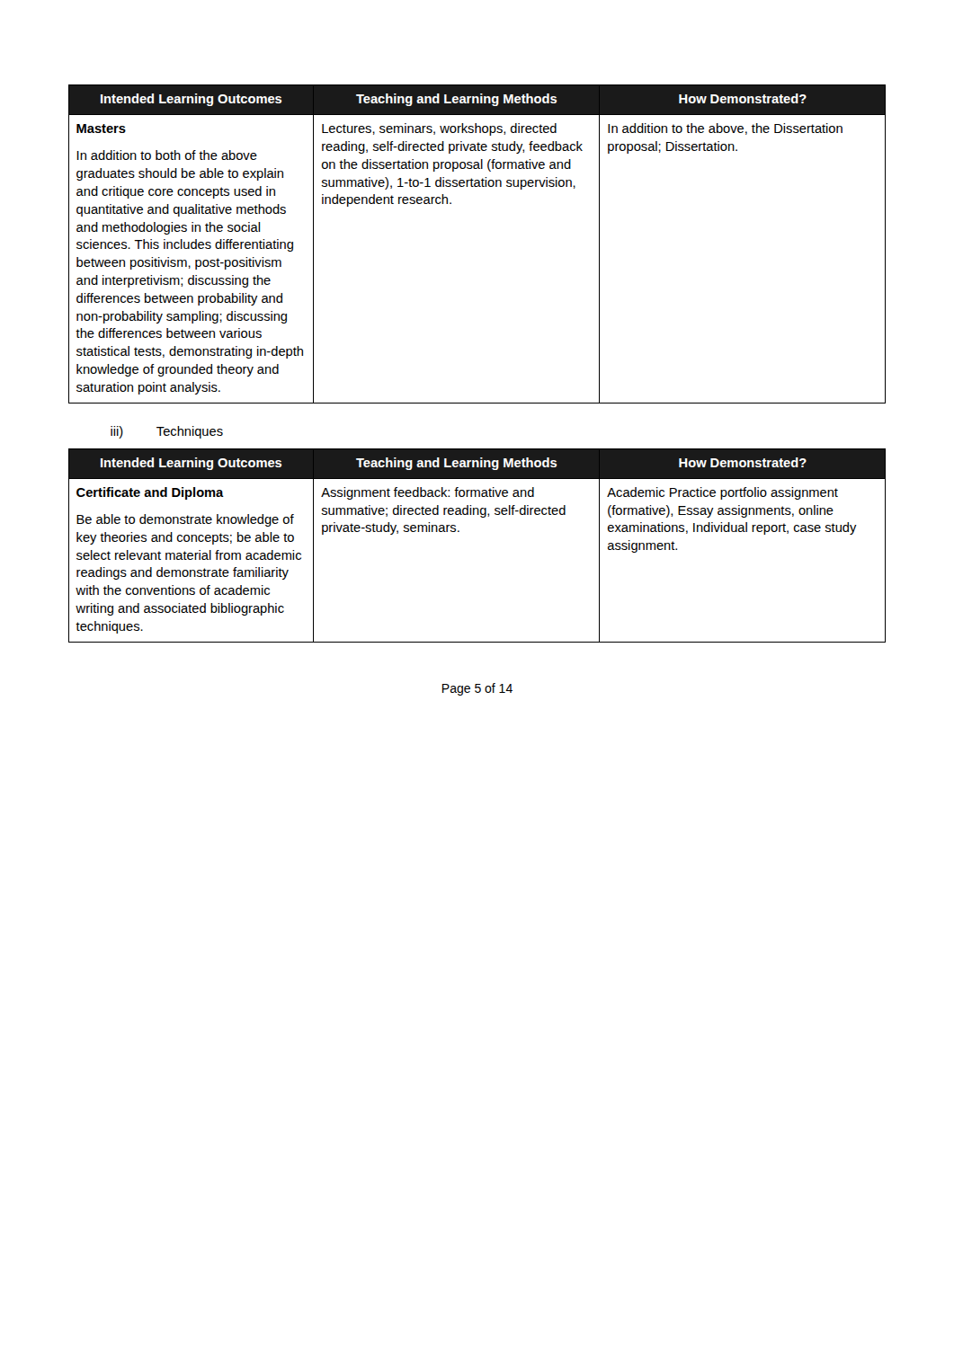| Intended Learning Outcomes | Teaching and Learning Methods | How Demonstrated? |
| --- | --- | --- |
| Masters In addition to both of the above graduates should be able to explain and critique core concepts used in quantitative and qualitative methods and methodologies in the social sciences. This includes differentiating between positivism, post-positivism and interpretivism; discussing the differences between probability and non-probability sampling; discussing the differences between various statistical tests, demonstrating in-depth knowledge of grounded theory and saturation point analysis. | Lectures, seminars, workshops, directed reading, self-directed private study, feedback on the dissertation proposal (formative and summative), 1-to-1 dissertation supervision, independent research. | In addition to the above, the Dissertation proposal; Dissertation. |
iii) Techniques
| Intended Learning Outcomes | Teaching and Learning Methods | How Demonstrated? |
| --- | --- | --- |
| Certificate and Diploma Be able to demonstrate knowledge of key theories and concepts; be able to select relevant material from academic readings and demonstrate familiarity with the conventions of academic writing and associated bibliographic techniques. | Assignment feedback: formative and summative; directed reading, self-directed private-study, seminars. | Academic Practice portfolio assignment (formative), Essay assignments, online examinations, Individual report, case study assignment. |
Page 5 of 14